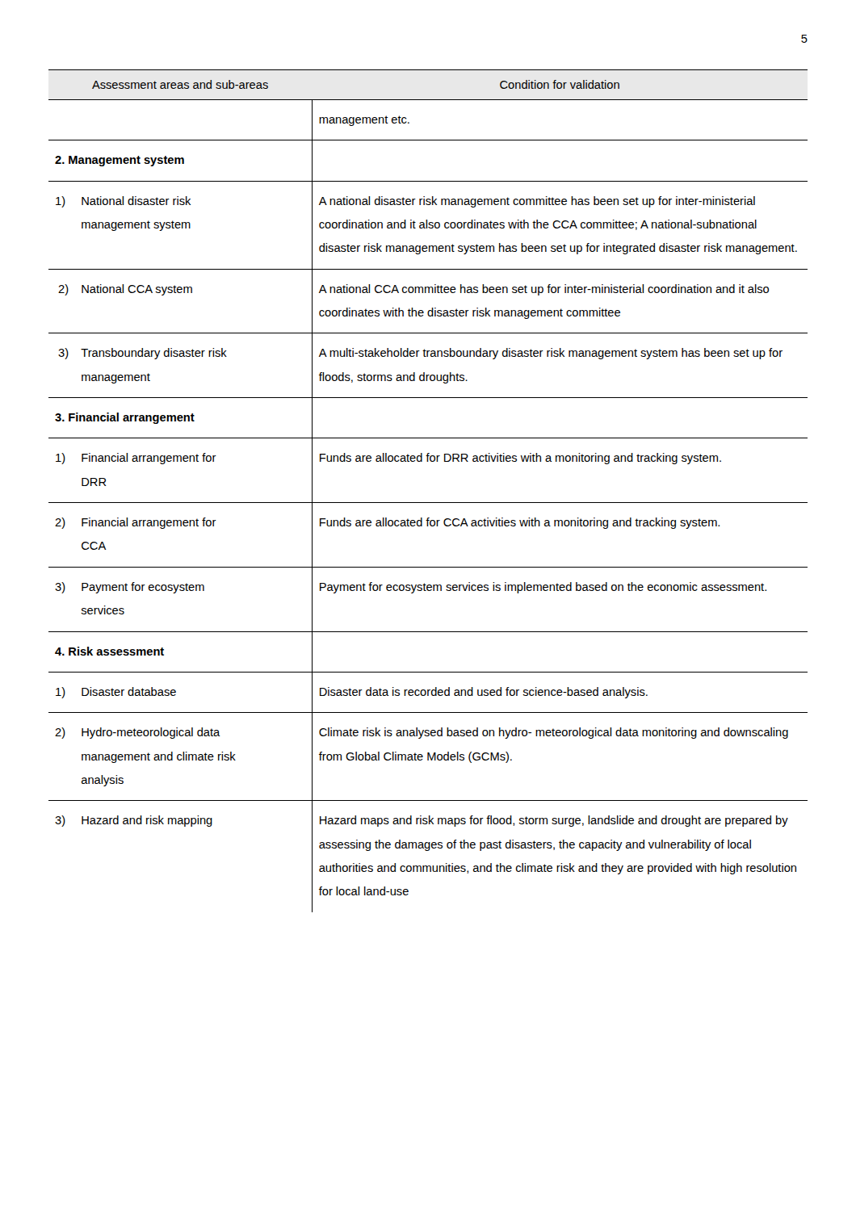5
| Assessment areas and sub-areas | Condition for validation |
| --- | --- |
| | management etc. |
| 2. Management system | |
| 1) National disaster risk management system | A national disaster risk management committee has been set up for inter-ministerial coordination and it also coordinates with the CCA committee; A national-subnational disaster risk management system has been set up for integrated disaster risk management. |
| 2) National CCA system | A national CCA committee has been set up for inter-ministerial coordination and it also coordinates with the disaster risk management committee |
| 3) Transboundary disaster risk management | A multi-stakeholder transboundary disaster risk management system has been set up for floods, storms and droughts. |
| 3. Financial arrangement | |
| 1) Financial arrangement for DRR | Funds are allocated for DRR activities with a monitoring and tracking system. |
| 2) Financial arrangement for CCA | Funds are allocated for CCA activities with a monitoring and tracking system. |
| 3) Payment for ecosystem services | Payment for ecosystem services is implemented based on the economic assessment. |
| 4. Risk assessment | |
| 1) Disaster database | Disaster data is recorded and used for science-based analysis. |
| 2) Hydro-meteorological data management and climate risk analysis | Climate risk is analysed based on hydro- meteorological data monitoring and downscaling from Global Climate Models (GCMs). |
| 3) Hazard and risk mapping | Hazard maps and risk maps for flood, storm surge, landslide and drought are prepared by assessing the damages of the past disasters, the capacity and vulnerability of local authorities and communities, and the climate risk and they are provided with high resolution for local land-use |